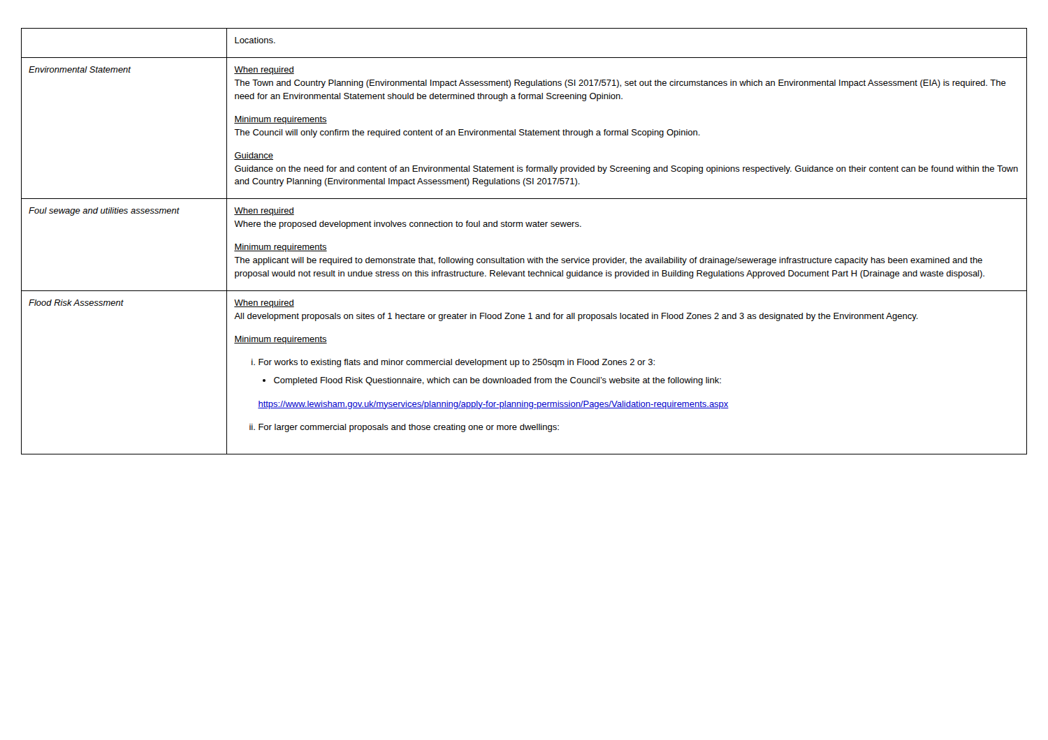| | Locations. |
| Environmental Statement | When required The Town and Country Planning (Environmental Impact Assessment) Regulations (SI 2017/571), set out the circumstances in which an Environmental Impact Assessment (EIA) is required. The need for an Environmental Statement should be determined through a formal Screening Opinion. Minimum requirements The Council will only confirm the required content of an Environmental Statement through a formal Scoping Opinion. Guidance Guidance on the need for and content of an Environmental Statement is formally provided by Screening and Scoping opinions respectively. Guidance on their content can be found within the Town and Country Planning (Environmental Impact Assessment) Regulations (SI 2017/571). |
| Foul sewage and utilities assessment | When required Where the proposed development involves connection to foul and storm water sewers. Minimum requirements The applicant will be required to demonstrate that, following consultation with the service provider, the availability of drainage/sewerage infrastructure capacity has been examined and the proposal would not result in undue stress on this infrastructure. Relevant technical guidance is provided in Building Regulations Approved Document Part H (Drainage and waste disposal). |
| Flood Risk Assessment | When required All development proposals on sites of 1 hectare or greater in Flood Zone 1 and for all proposals located in Flood Zones 2 and 3 as designated by the Environment Agency. Minimum requirements For works to existing flats and minor commercial development up to 250sqm in Flood Zones 2 or 3: Completed Flood Risk Questionnaire, which can be downloaded from the Council’s website at the following link: https://www.lewisham.gov.uk/myservices/planning/apply-for-planning-permission/Pages/Validation-requirements.aspx For larger commercial proposals and those creating one or more dwellings: |